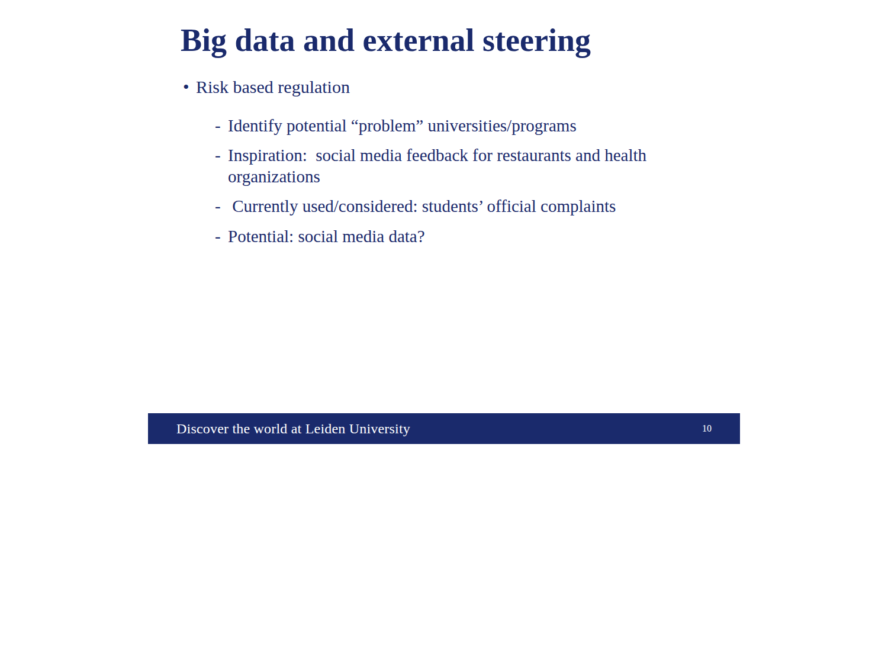Big data and external steering
Risk based regulation
Identify potential “problem” universities/programs
Inspiration: social media feedback for restaurants and health organizations
Currently used/considered: students’ official complaints
Potential: social media data?
Discover the world at Leiden University 10